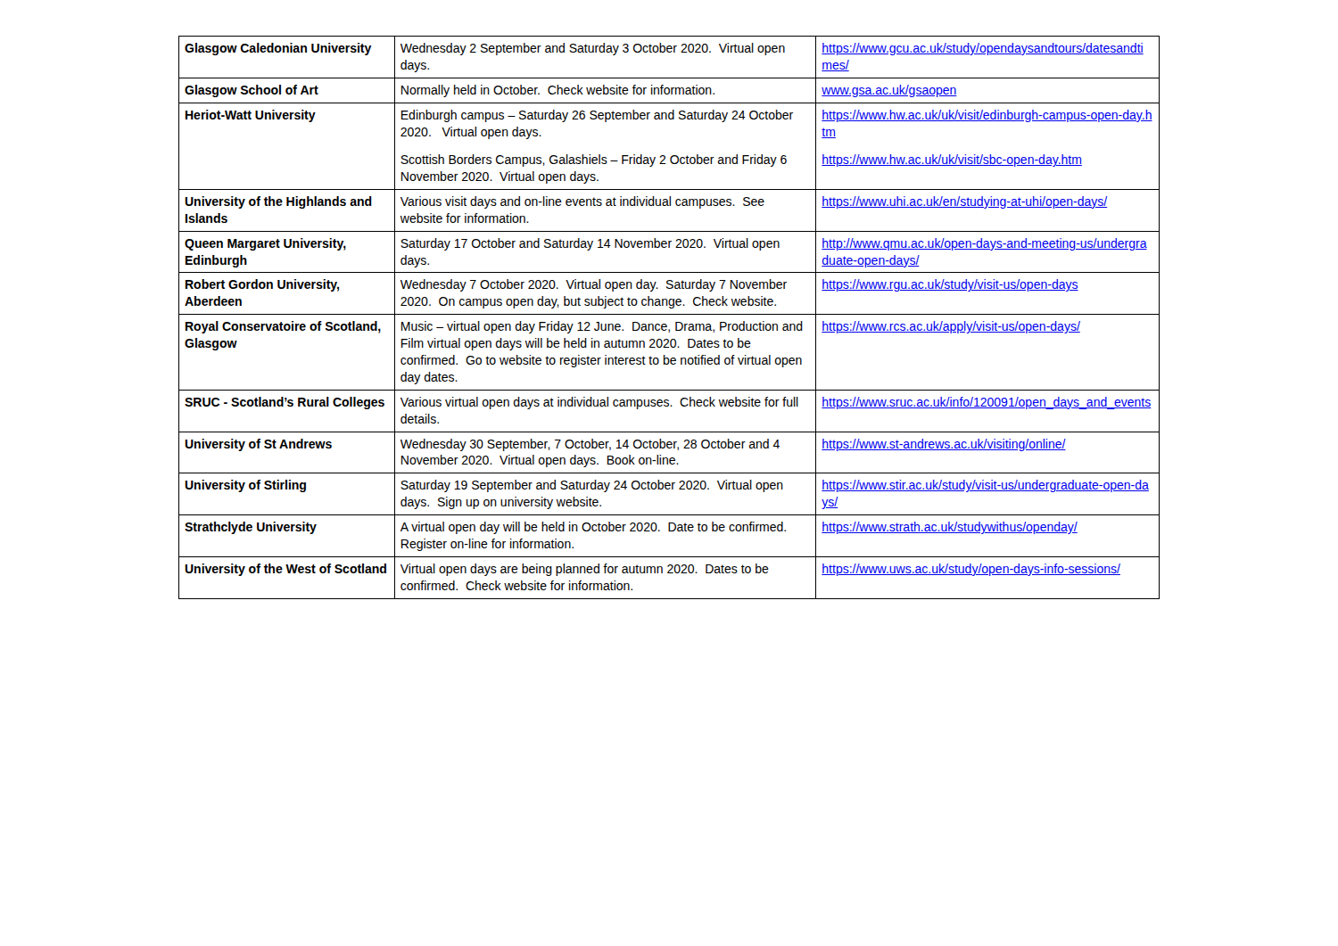| Glasgow Caledonian University | Wednesday 2 September and Saturday 3 October 2020. Virtual open days. | https://www.gcu.ac.uk/study/opendaysandtours/datesandtimes/ |
| Glasgow School of Art | Normally held in October. Check website for information. | www.gsa.ac.uk/gsaopen |
| Heriot-Watt University | Edinburgh campus – Saturday 26 September and Saturday 24 October 2020. Virtual open days. Scottish Borders Campus, Galashiels – Friday 2 October and Friday 6 November 2020. Virtual open days. | https://www.hw.ac.uk/uk/visit/edinburgh-campus-open-day.htm https://www.hw.ac.uk/uk/visit/sbc-open-day.htm |
| University of the Highlands and Islands | Various visit days and on-line events at individual campuses. See website for information. | https://www.uhi.ac.uk/en/studying-at-uhi/open-days/ |
| Queen Margaret University, Edinburgh | Saturday 17 October and Saturday 14 November 2020. Virtual open days. | http://www.qmu.ac.uk/open-days-and-meeting-us/undergraduate-open-days/ |
| Robert Gordon University, Aberdeen | Wednesday 7 October 2020. Virtual open day. Saturday 7 November 2020. On campus open day, but subject to change. Check website. | https://www.rgu.ac.uk/study/visit-us/open-days |
| Royal Conservatoire of Scotland, Glasgow | Music – virtual open day Friday 12 June. Dance, Drama, Production and Film virtual open days will be held in autumn 2020. Dates to be confirmed. Go to website to register interest to be notified of virtual open day dates. | https://www.rcs.ac.uk/apply/visit-us/open-days/ |
| SRUC - Scotland’s Rural Colleges | Various virtual open days at individual campuses. Check website for full details. | https://www.sruc.ac.uk/info/120091/open_days_and_events |
| University of St Andrews | Wednesday 30 September, 7 October, 14 October, 28 October and 4 November 2020. Virtual open days. Book on-line. | https://www.st-andrews.ac.uk/visiting/online/ |
| University of Stirling | Saturday 19 September and Saturday 24 October 2020. Virtual open days. Sign up on university website. | https://www.stir.ac.uk/study/visit-us/undergraduate-open-days/ |
| Strathclyde University | A virtual open day will be held in October 2020. Date to be confirmed. Register on-line for information. | https://www.strath.ac.uk/studywithus/openday/ |
| University of the West of Scotland | Virtual open days are being planned for autumn 2020. Dates to be confirmed. Check website for information. | https://www.uws.ac.uk/study/open-days-info-sessions/ |